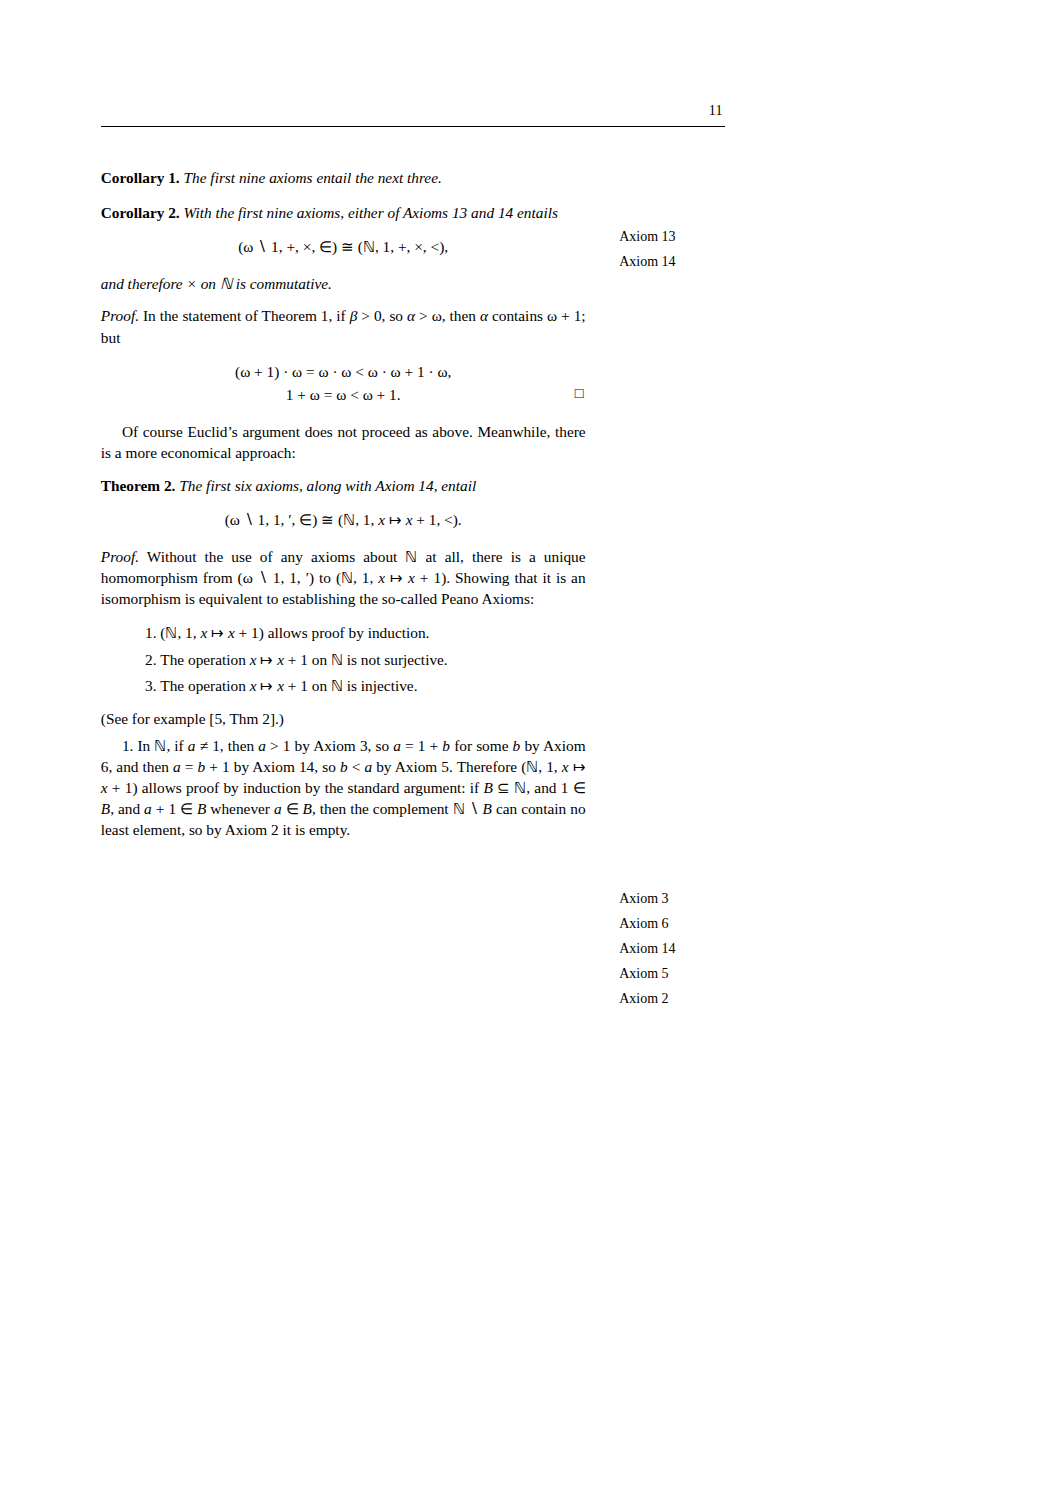11
Axiom 13
Axiom 14
Axiom 3
Axiom 6
Axiom 14
Axiom 5
Axiom 2
Corollary 1. The first nine axioms entail the next three.
Corollary 2. With the first nine axioms, either of Axioms 13 and 14 entails
(ω ∖ 1, +, ×, ∈) ≅ (ℕ, 1, +, ×, <),
and therefore × on ℕ is commutative.
Proof. In the statement of Theorem 1, if β > 0, so α > ω, then α contains ω + 1; but
(ω + 1) · ω = ω · ω < ω · ω + 1 · ω,
1 + ω = ω < ω + 1.
□
Of course Euclid’s argument does not proceed as above. Meanwhile, there is a more economical approach:
Theorem 2. The first six axioms, along with Axiom 14, entail
(ω ∖ 1, 1, ′, ∈) ≅ (ℕ, 1, x ↦ x + 1, <).
Proof. Without the use of any axioms about ℕ at all, there is a unique homomorphism from (ω ∖ 1, 1, ′) to (ℕ, 1, x ↦ x + 1). Showing that it is an isomorphism is equivalent to establishing the so-called Peano Axioms:
(ℕ, 1, x ↦ x + 1) allows proof by induction.
The operation x ↦ x + 1 on ℕ is not surjective.
The operation x ↦ x + 1 on ℕ is injective.
(See for example [5, Thm 2].)
1. In ℕ, if a ≠ 1, then a > 1 by Axiom 3, so a = 1 + b for some b by Axiom 6, and then a = b + 1 by Axiom 14, so b < a by Axiom 5. Therefore (ℕ, 1, x ↦ x + 1) allows proof by induction by the standard argument: if B ⊆ ℕ, and 1 ∈ B, and a + 1 ∈ B whenever a ∈ B, then the complement ℕ ∖ B can contain no least element, so by Axiom 2 it is empty.